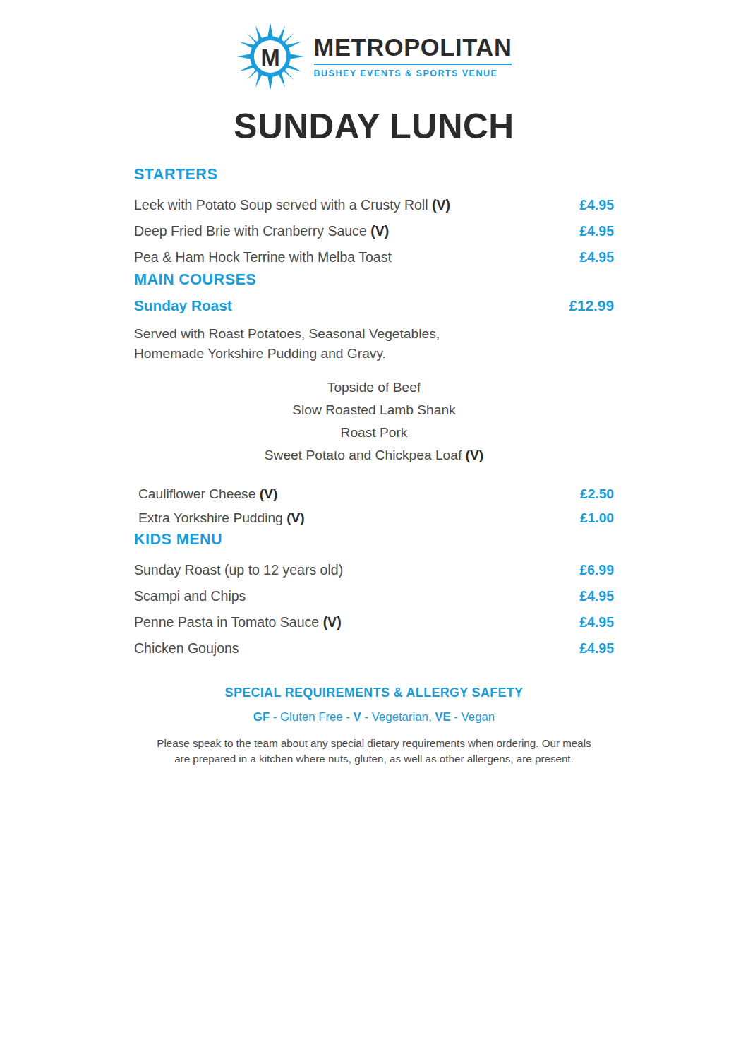M
METROPOLITAN
Bushey Events & Sports Venue
Sunday Lunch
Starters
Leek with Potato Soup served with a Crusty Roll (V) £4.95
Deep Fried Brie with Cranberry Sauce (V) £4.95
Pea & Ham Hock Terrine with Melba Toast £4.95
Main Courses
Sunday Roast £12.99
Served with Roast Potatoes, Seasonal Vegetables, Homemade Yorkshire Pudding and Gravy.
Topside of Beef
Slow Roasted Lamb Shank
Roast Pork
Sweet Potato and Chickpea Loaf (V)
Cauliflower Cheese (V) £2.50
Extra Yorkshire Pudding (V) £1.00
Kids Menu
Sunday Roast (up to 12 years old) £6.99
Scampi and Chips £4.95
Penne Pasta in Tomato Sauce (V) £4.95
Chicken Goujons £4.95
Special Requirements & Allergy Safety
GF - Gluten Free - V - Vegetarian, VE - Vegan
Please speak to the team about any special dietary requirements when ordering. Our meals are prepared in a kitchen where nuts, gluten, as well as other allergens, are present.